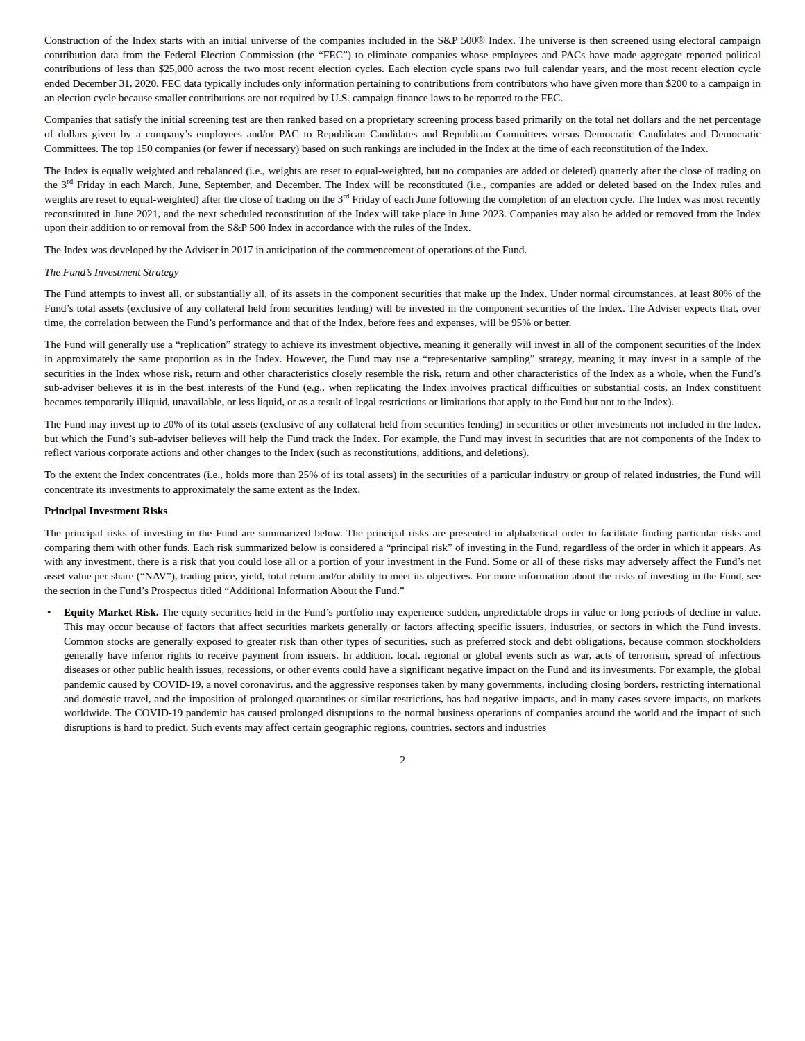Construction of the Index starts with an initial universe of the companies included in the S&P 500® Index. The universe is then screened using electoral campaign contribution data from the Federal Election Commission (the “FEC”) to eliminate companies whose employees and PACs have made aggregate reported political contributions of less than $25,000 across the two most recent election cycles. Each election cycle spans two full calendar years, and the most recent election cycle ended December 31, 2020. FEC data typically includes only information pertaining to contributions from contributors who have given more than $200 to a campaign in an election cycle because smaller contributions are not required by U.S. campaign finance laws to be reported to the FEC.
Companies that satisfy the initial screening test are then ranked based on a proprietary screening process based primarily on the total net dollars and the net percentage of dollars given by a company’s employees and/or PAC to Republican Candidates and Republican Committees versus Democratic Candidates and Democratic Committees. The top 150 companies (or fewer if necessary) based on such rankings are included in the Index at the time of each reconstitution of the Index.
The Index is equally weighted and rebalanced (i.e., weights are reset to equal-weighted, but no companies are added or deleted) quarterly after the close of trading on the 3rd Friday in each March, June, September, and December. The Index will be reconstituted (i.e., companies are added or deleted based on the Index rules and weights are reset to equal-weighted) after the close of trading on the 3rd Friday of each June following the completion of an election cycle. The Index was most recently reconstituted in June 2021, and the next scheduled reconstitution of the Index will take place in June 2023. Companies may also be added or removed from the Index upon their addition to or removal from the S&P 500 Index in accordance with the rules of the Index.
The Index was developed by the Adviser in 2017 in anticipation of the commencement of operations of the Fund.
The Fund’s Investment Strategy
The Fund attempts to invest all, or substantially all, of its assets in the component securities that make up the Index. Under normal circumstances, at least 80% of the Fund’s total assets (exclusive of any collateral held from securities lending) will be invested in the component securities of the Index. The Adviser expects that, over time, the correlation between the Fund’s performance and that of the Index, before fees and expenses, will be 95% or better.
The Fund will generally use a “replication” strategy to achieve its investment objective, meaning it generally will invest in all of the component securities of the Index in approximately the same proportion as in the Index. However, the Fund may use a “representative sampling” strategy, meaning it may invest in a sample of the securities in the Index whose risk, return and other characteristics closely resemble the risk, return and other characteristics of the Index as a whole, when the Fund’s sub-adviser believes it is in the best interests of the Fund (e.g., when replicating the Index involves practical difficulties or substantial costs, an Index constituent becomes temporarily illiquid, unavailable, or less liquid, or as a result of legal restrictions or limitations that apply to the Fund but not to the Index).
The Fund may invest up to 20% of its total assets (exclusive of any collateral held from securities lending) in securities or other investments not included in the Index, but which the Fund’s sub-adviser believes will help the Fund track the Index. For example, the Fund may invest in securities that are not components of the Index to reflect various corporate actions and other changes to the Index (such as reconstitutions, additions, and deletions).
To the extent the Index concentrates (i.e., holds more than 25% of its total assets) in the securities of a particular industry or group of related industries, the Fund will concentrate its investments to approximately the same extent as the Index.
Principal Investment Risks
The principal risks of investing in the Fund are summarized below. The principal risks are presented in alphabetical order to facilitate finding particular risks and comparing them with other funds. Each risk summarized below is considered a “principal risk” of investing in the Fund, regardless of the order in which it appears. As with any investment, there is a risk that you could lose all or a portion of your investment in the Fund. Some or all of these risks may adversely affect the Fund’s net asset value per share (“NAV”), trading price, yield, total return and/or ability to meet its objectives. For more information about the risks of investing in the Fund, see the section in the Fund’s Prospectus titled “Additional Information About the Fund.”
Equity Market Risk. The equity securities held in the Fund’s portfolio may experience sudden, unpredictable drops in value or long periods of decline in value. This may occur because of factors that affect securities markets generally or factors affecting specific issuers, industries, or sectors in which the Fund invests. Common stocks are generally exposed to greater risk than other types of securities, such as preferred stock and debt obligations, because common stockholders generally have inferior rights to receive payment from issuers. In addition, local, regional or global events such as war, acts of terrorism, spread of infectious diseases or other public health issues, recessions, or other events could have a significant negative impact on the Fund and its investments. For example, the global pandemic caused by COVID-19, a novel coronavirus, and the aggressive responses taken by many governments, including closing borders, restricting international and domestic travel, and the imposition of prolonged quarantines or similar restrictions, has had negative impacts, and in many cases severe impacts, on markets worldwide. The COVID-19 pandemic has caused prolonged disruptions to the normal business operations of companies around the world and the impact of such disruptions is hard to predict. Such events may affect certain geographic regions, countries, sectors and industries
2